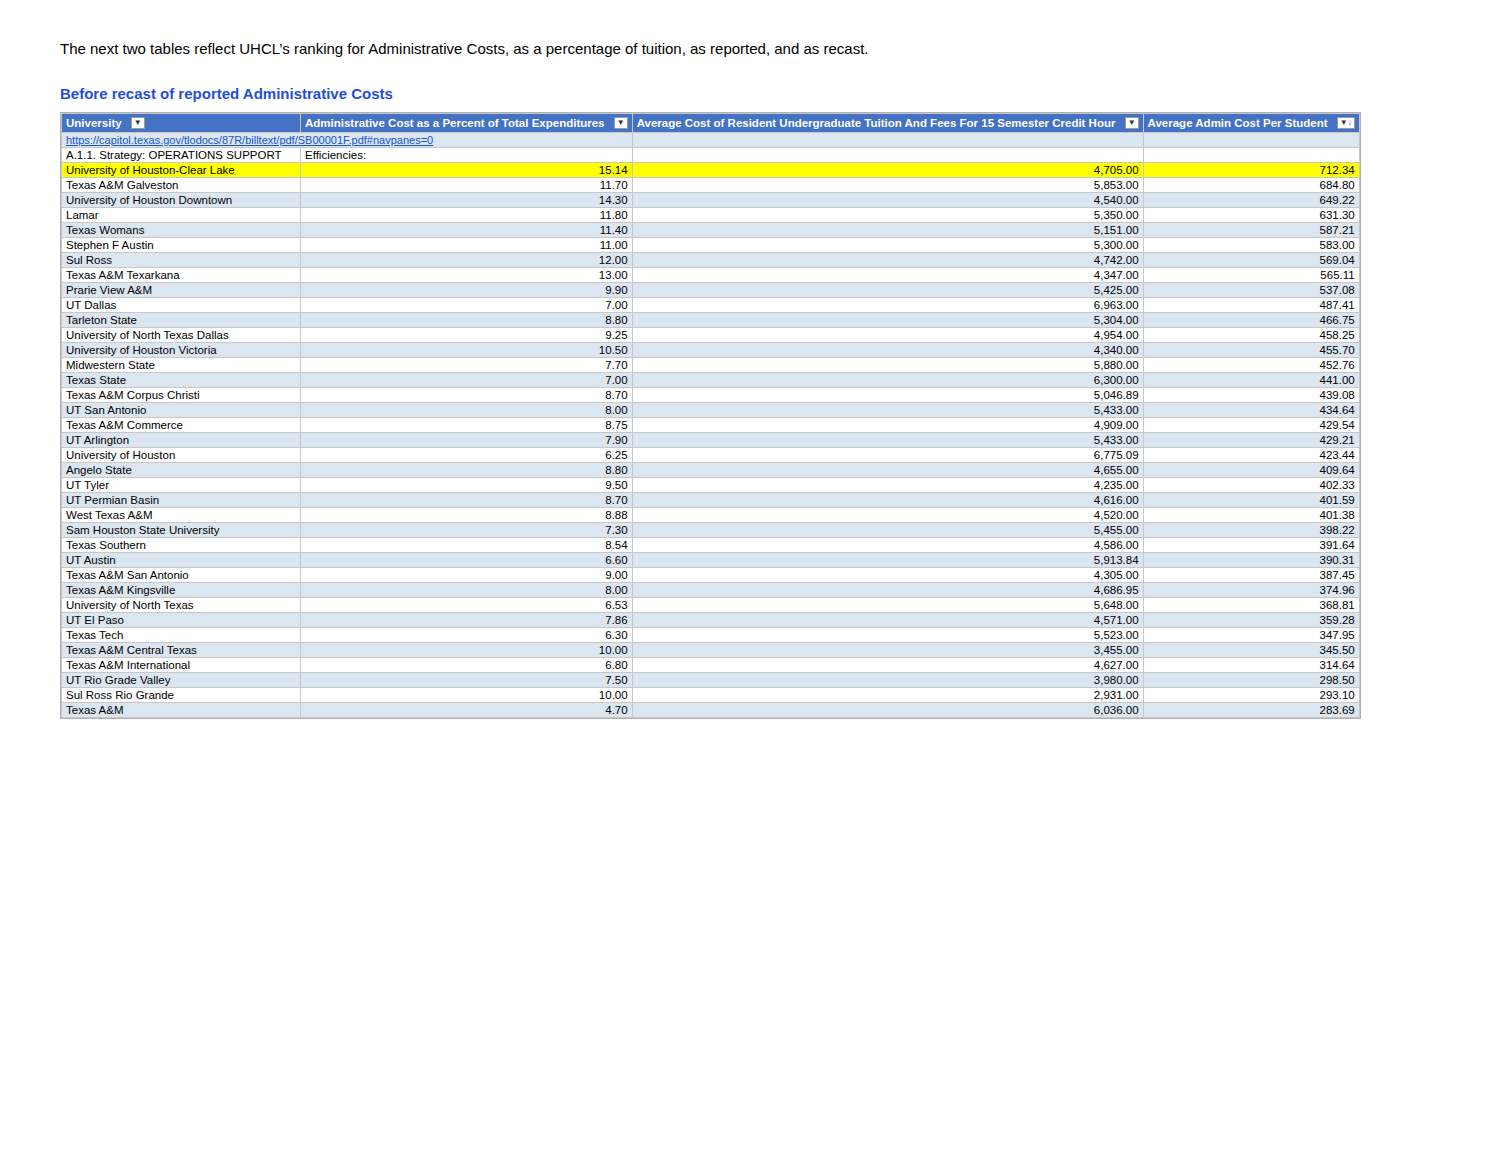The next two tables reflect UHCL’s ranking for Administrative Costs, as a percentage of tuition, as reported, and as recast.
Before recast of reported Administrative Costs
| https://capitol.texas.gov/tlodocs/87R/billtext/pdf/SB00001F.pdf#navpanes=0 | | |
| A.1.1. Strategy: OPERATIONS SUPPORT | Efficiencies: | | |
| University ▼ | Administrative Cost as a Percent of Total Expenditures ▼ | Average Cost of Resident Undergraduate Tuition And Fees For 15 Semester Credit Hour ▼ | Average Admin Cost Per Student ▼↓ |
| University of Houston-Clear Lake | 15.14 | 4,705.00 | 712.34 |
| Texas A&M Galveston | 11.70 | 5,853.00 | 684.80 |
| University of Houston Downtown | 14.30 | 4,540.00 | 649.22 |
| Lamar | 11.80 | 5,350.00 | 631.30 |
| Texas Womans | 11.40 | 5,151.00 | 587.21 |
| Stephen F Austin | 11.00 | 5,300.00 | 583.00 |
| Sul Ross | 12.00 | 4,742.00 | 569.04 |
| Texas A&M Texarkana | 13.00 | 4,347.00 | 565.11 |
| Prarie View A&M | 9.90 | 5,425.00 | 537.08 |
| UT Dallas | 7.00 | 6,963.00 | 487.41 |
| Tarleton State | 8.80 | 5,304.00 | 466.75 |
| University of North Texas Dallas | 9.25 | 4,954.00 | 458.25 |
| University of Houston Victoria | 10.50 | 4,340.00 | 455.70 |
| Midwestern State | 7.70 | 5,880.00 | 452.76 |
| Texas State | 7.00 | 6,300.00 | 441.00 |
| Texas A&M Corpus Christi | 8.70 | 5,046.89 | 439.08 |
| UT San Antonio | 8.00 | 5,433.00 | 434.64 |
| Texas A&M Commerce | 8.75 | 4,909.00 | 429.54 |
| UT Arlington | 7.90 | 5,433.00 | 429.21 |
| University of Houston | 6.25 | 6,775.09 | 423.44 |
| Angelo State | 8.80 | 4,655.00 | 409.64 |
| UT Tyler | 9.50 | 4,235.00 | 402.33 |
| UT Permian Basin | 8.70 | 4,616.00 | 401.59 |
| West Texas A&M | 8.88 | 4,520.00 | 401.38 |
| Sam Houston State University | 7.30 | 5,455.00 | 398.22 |
| Texas Southern | 8.54 | 4,586.00 | 391.64 |
| UT Austin | 6.60 | 5,913.84 | 390.31 |
| Texas A&M San Antonio | 9.00 | 4,305.00 | 387.45 |
| Texas A&M Kingsville | 8.00 | 4,686.95 | 374.96 |
| University of North Texas | 6.53 | 5,648.00 | 368.81 |
| UT El Paso | 7.86 | 4,571.00 | 359.28 |
| Texas Tech | 6.30 | 5,523.00 | 347.95 |
| Texas A&M Central Texas | 10.00 | 3,455.00 | 345.50 |
| Texas A&M International | 6.80 | 4,627.00 | 314.64 |
| UT Rio Grade Valley | 7.50 | 3,980.00 | 298.50 |
| Sul Ross Rio Grande | 10.00 | 2,931.00 | 293.10 |
| Texas A&M | 4.70 | 6,036.00 | 283.69 |